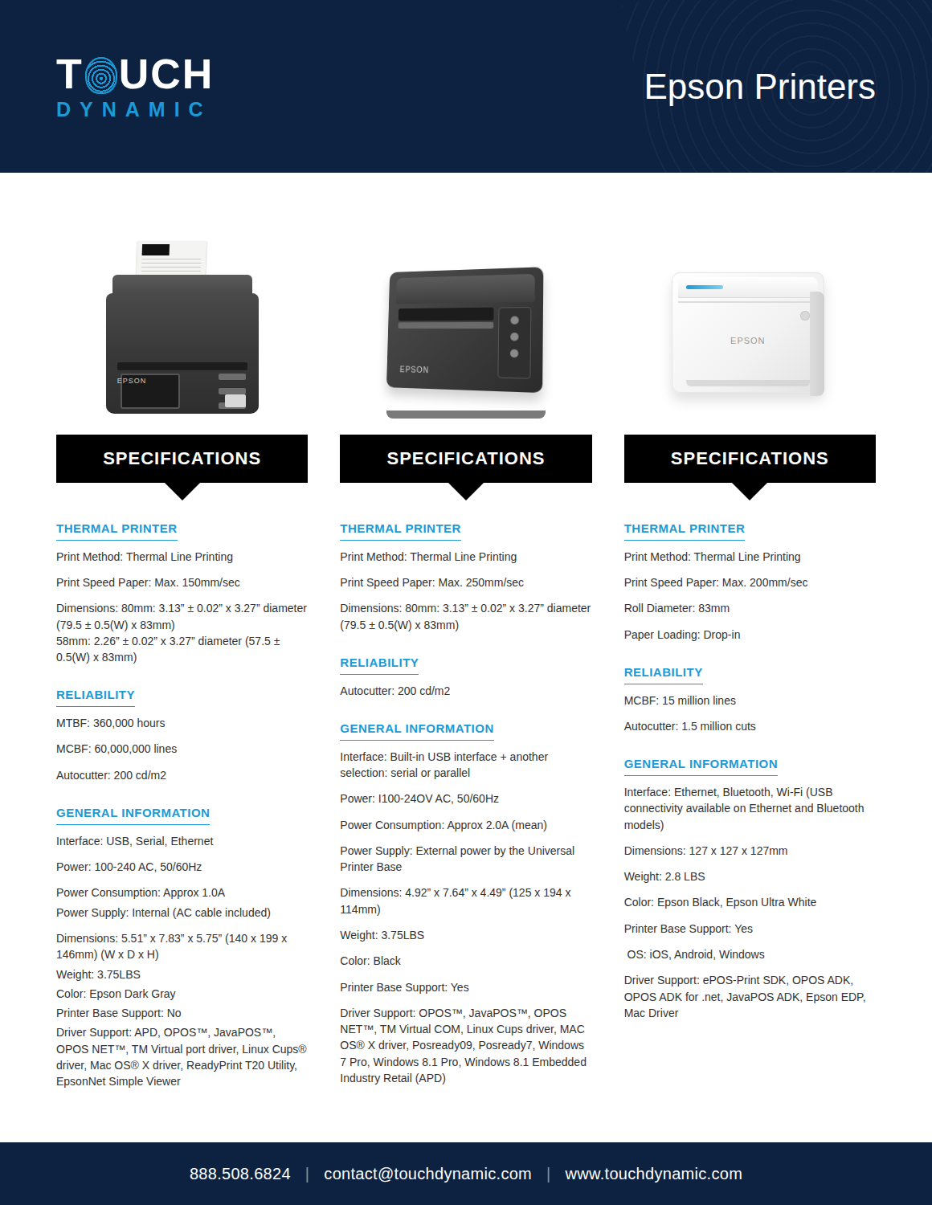T UCH
DYNAMIC
Epson Printers
EPSON
SPECIFICATIONS
Thermal Printer
Print Method: Thermal Line Printing
Print Speed Paper: Max. 150mm/sec
Dimensions: 80mm: 3.13” ± 0.02” x 3.27” diameter (79.5 ± 0.5(W) x 83mm)
58mm: 2.26” ± 0.02” x 3.27” diameter (57.5 ± 0.5(W) x 83mm)
Reliability
MTBF: 360,000 hours
MCBF: 60,000,000 lines
Autocutter: 200 cd/m2
General Information
Interface: USB, Serial, Ethernet
Power: 100-240 AC, 50/60Hz
Power Consumption: Approx 1.0A
Power Supply: Internal (AC cable included)
Dimensions: 5.51” x 7.83” x 5.75” (140 x 199 x 146mm) (W x D x H)
Weight: 3.75LBS
Color: Epson Dark Gray
Printer Base Support: No
Driver Support: APD, OPOS™, JavaPOS™, OPOS NET™, TM Virtual port driver, Linux Cups® driver, Mac OS® X driver, ReadyPrint T20 Utility, EpsonNet Simple Viewer
EPSON
SPECIFICATIONS
Thermal Printer
Print Method: Thermal Line Printing
Print Speed Paper: Max. 250mm/sec
Dimensions: 80mm: 3.13” ± 0.02” x 3.27” diameter (79.5 ± 0.5(W) x 83mm)
Reliability
Autocutter: 200 cd/m2
General Information
Interface: Built-in USB interface + another selection: serial or parallel
Power: I100-24OV AC, 50/60Hz
Power Consumption: Approx 2.0A (mean)
Power Supply: External power by the Universal Printer Base
Dimensions: 4.92” x 7.64” x 4.49” (125 x 194 x 114mm)
Weight: 3.75LBS
Color: Black
Printer Base Support: Yes
Driver Support: OPOS™, JavaPOS™, OPOS NET™, TM Virtual COM, Linux Cups driver, MAC OS® X driver, Posready09, Posready7, Windows 7 Pro, Windows 8.1 Pro, Windows 8.1 Embedded Industry Retail (APD)
EPSON
SPECIFICATIONS
Thermal Printer
Print Method: Thermal Line Printing
Print Speed Paper: Max. 200mm/sec
Roll Diameter: 83mm
Paper Loading: Drop-in
Reliability
MCBF: 15 million lines
Autocutter: 1.5 million cuts
General Information
Interface: Ethernet, Bluetooth, Wi-Fi (USB connectivity available on Ethernet and Bluetooth models)
Dimensions: 127 x 127 x 127mm
Weight: 2.8 LBS
Color: Epson Black, Epson Ultra White
Printer Base Support: Yes
OS: iOS, Android, Windows
Driver Support: ePOS-Print SDK, OPOS ADK, OPOS ADK for .net, JavaPOS ADK, Epson EDP, Mac Driver
888.508.6824 | contact@touchdynamic.com | www.touchdynamic.com